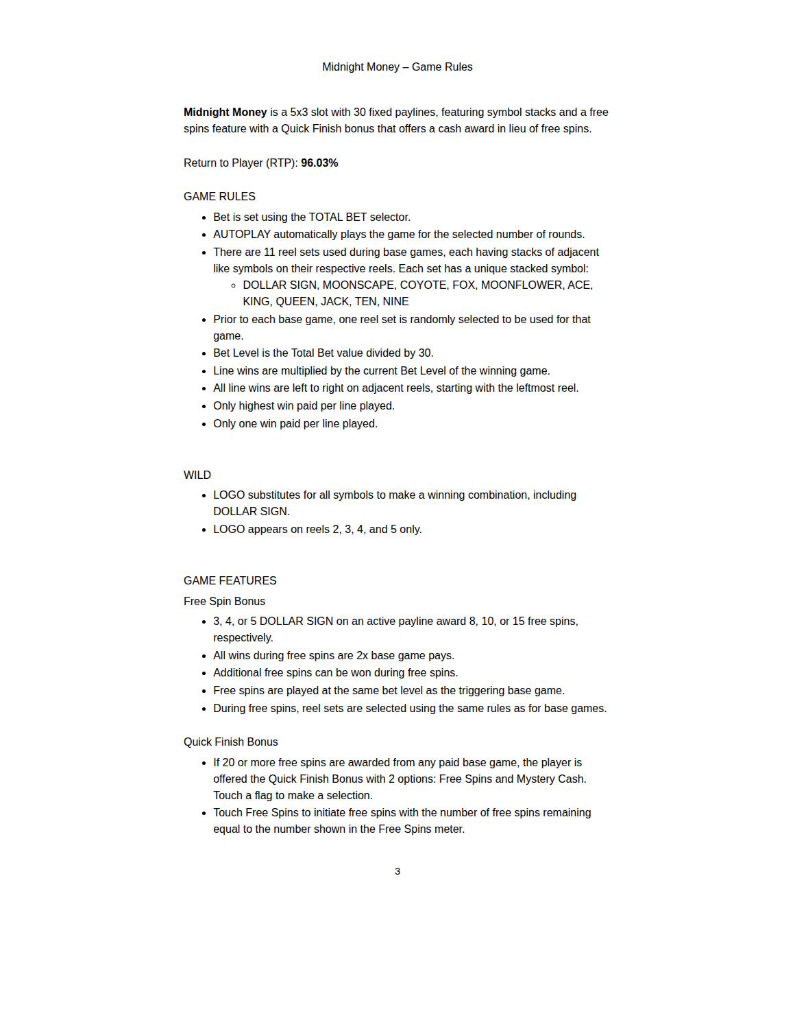Midnight Money – Game Rules
Midnight Money is a 5x3 slot with 30 fixed paylines, featuring symbol stacks and a free spins feature with a Quick Finish bonus that offers a cash award in lieu of free spins.
Return to Player (RTP): 96.03%
GAME RULES
Bet is set using the TOTAL BET selector.
AUTOPLAY automatically plays the game for the selected number of rounds.
There are 11 reel sets used during base games, each having stacks of adjacent like symbols on their respective reels. Each set has a unique stacked symbol:
DOLLAR SIGN, MOONSCAPE, COYOTE, FOX, MOONFLOWER, ACE, KING, QUEEN, JACK, TEN, NINE
Prior to each base game, one reel set is randomly selected to be used for that game.
Bet Level is the Total Bet value divided by 30.
Line wins are multiplied by the current Bet Level of the winning game.
All line wins are left to right on adjacent reels, starting with the leftmost reel.
Only highest win paid per line played.
Only one win paid per line played.
WILD
LOGO substitutes for all symbols to make a winning combination, including DOLLAR SIGN.
LOGO appears on reels 2, 3, 4, and 5 only.
GAME FEATURES
Free Spin Bonus
3, 4, or 5 DOLLAR SIGN on an active payline award 8, 10, or 15 free spins, respectively.
All wins during free spins are 2x base game pays.
Additional free spins can be won during free spins.
Free spins are played at the same bet level as the triggering base game.
During free spins, reel sets are selected using the same rules as for base games.
Quick Finish Bonus
If 20 or more free spins are awarded from any paid base game, the player is offered the Quick Finish Bonus with 2 options: Free Spins and Mystery Cash. Touch a flag to make a selection.
Touch Free Spins to initiate free spins with the number of free spins remaining equal to the number shown in the Free Spins meter.
3